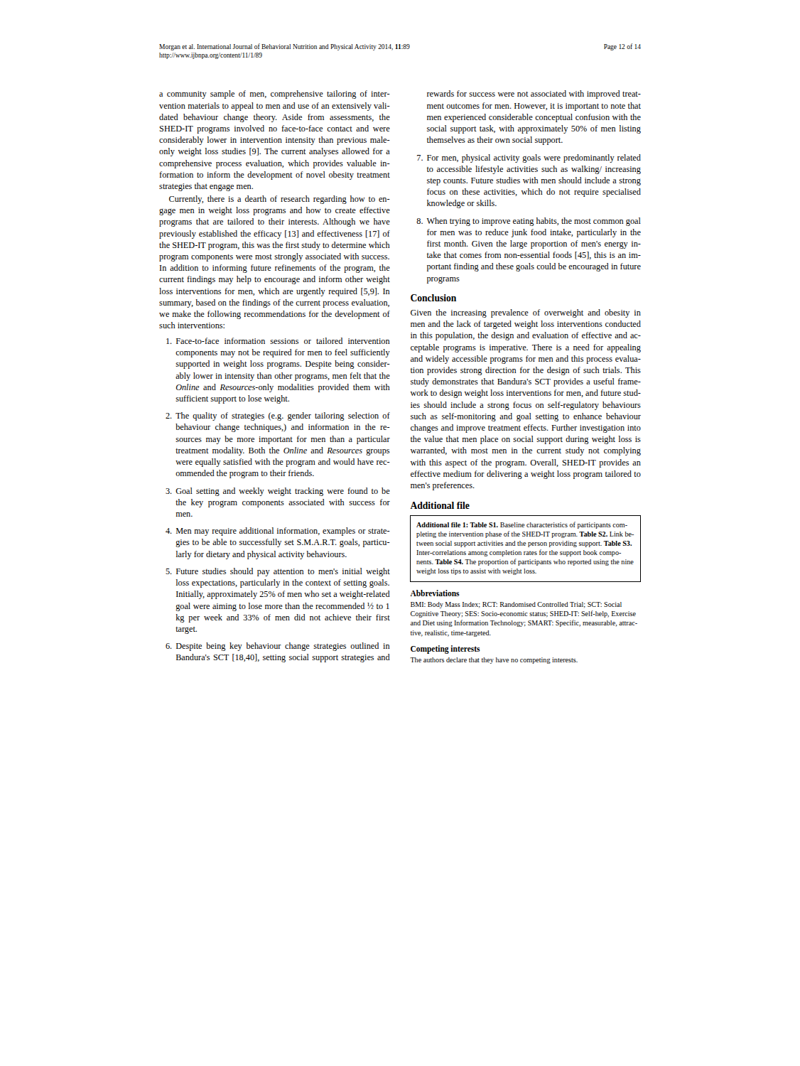Morgan et al. International Journal of Behavioral Nutrition and Physical Activity 2014, 11:89
http://www.ijbnpa.org/content/11/1/89
Page 12 of 14
a community sample of men, comprehensive tailoring of intervention materials to appeal to men and use of an extensively validated behaviour change theory. Aside from assessments, the SHED-IT programs involved no face-to-face contact and were considerably lower in intervention intensity than previous male-only weight loss studies [9]. The current analyses allowed for a comprehensive process evaluation, which provides valuable information to inform the development of novel obesity treatment strategies that engage men.
Currently, there is a dearth of research regarding how to engage men in weight loss programs and how to create effective programs that are tailored to their interests. Although we have previously established the efficacy [13] and effectiveness [17] of the SHED-IT program, this was the first study to determine which program components were most strongly associated with success. In addition to informing future refinements of the program, the current findings may help to encourage and inform other weight loss interventions for men, which are urgently required [5,9]. In summary, based on the findings of the current process evaluation, we make the following recommendations for the development of such interventions:
Face-to-face information sessions or tailored intervention components may not be required for men to feel sufficiently supported in weight loss programs. Despite being considerably lower in intensity than other programs, men felt that the Online and Resources-only modalities provided them with sufficient support to lose weight.
The quality of strategies (e.g. gender tailoring selection of behaviour change techniques,) and information in the resources may be more important for men than a particular treatment modality. Both the Online and Resources groups were equally satisfied with the program and would have recommended the program to their friends.
Goal setting and weekly weight tracking were found to be the key program components associated with success for men.
Men may require additional information, examples or strategies to be able to successfully set S.M.A.R.T. goals, particularly for dietary and physical activity behaviours.
Future studies should pay attention to men's initial weight loss expectations, particularly in the context of setting goals. Initially, approximately 25% of men who set a weight-related goal were aiming to lose more than the recommended ½ to 1 kg per week and 33% of men did not achieve their first target.
Despite being key behaviour change strategies outlined in Bandura's SCT [18,40], setting social support strategies and rewards for success were not associated with improved treatment outcomes for men. However, it is important to note that men experienced considerable conceptual confusion with the social support task, with approximately 50% of men listing themselves as their own social support.
For men, physical activity goals were predominantly related to accessible lifestyle activities such as walking/ increasing step counts. Future studies with men should include a strong focus on these activities, which do not require specialised knowledge or skills.
When trying to improve eating habits, the most common goal for men was to reduce junk food intake, particularly in the first month. Given the large proportion of men's energy intake that comes from non-essential foods [45], this is an important finding and these goals could be encouraged in future programs
Conclusion
Given the increasing prevalence of overweight and obesity in men and the lack of targeted weight loss interventions conducted in this population, the design and evaluation of effective and acceptable programs is imperative. There is a need for appealing and widely accessible programs for men and this process evaluation provides strong direction for the design of such trials. This study demonstrates that Bandura's SCT provides a useful framework to design weight loss interventions for men, and future studies should include a strong focus on self-regulatory behaviours such as self-monitoring and goal setting to enhance behaviour changes and improve treatment effects. Further investigation into the value that men place on social support during weight loss is warranted, with most men in the current study not complying with this aspect of the program. Overall, SHED-IT provides an effective medium for delivering a weight loss program tailored to men's preferences.
Additional file
Additional file 1: Table S1. Baseline characteristics of participants completing the intervention phase of the SHED-IT program. Table S2. Link between social support activities and the person providing support. Table S3. Inter-correlations among completion rates for the support book components. Table S4. The proportion of participants who reported using the nine weight loss tips to assist with weight loss.
Abbreviations
BMI: Body Mass Index; RCT: Randomised Controlled Trial; SCT: Social Cognitive Theory; SES: Socio-economic status; SHED-IT: Self-help, Exercise and Diet using Information Technology; SMART: Specific, measurable, attractive, realistic, time-targeted.
Competing interests
The authors declare that they have no competing interests.